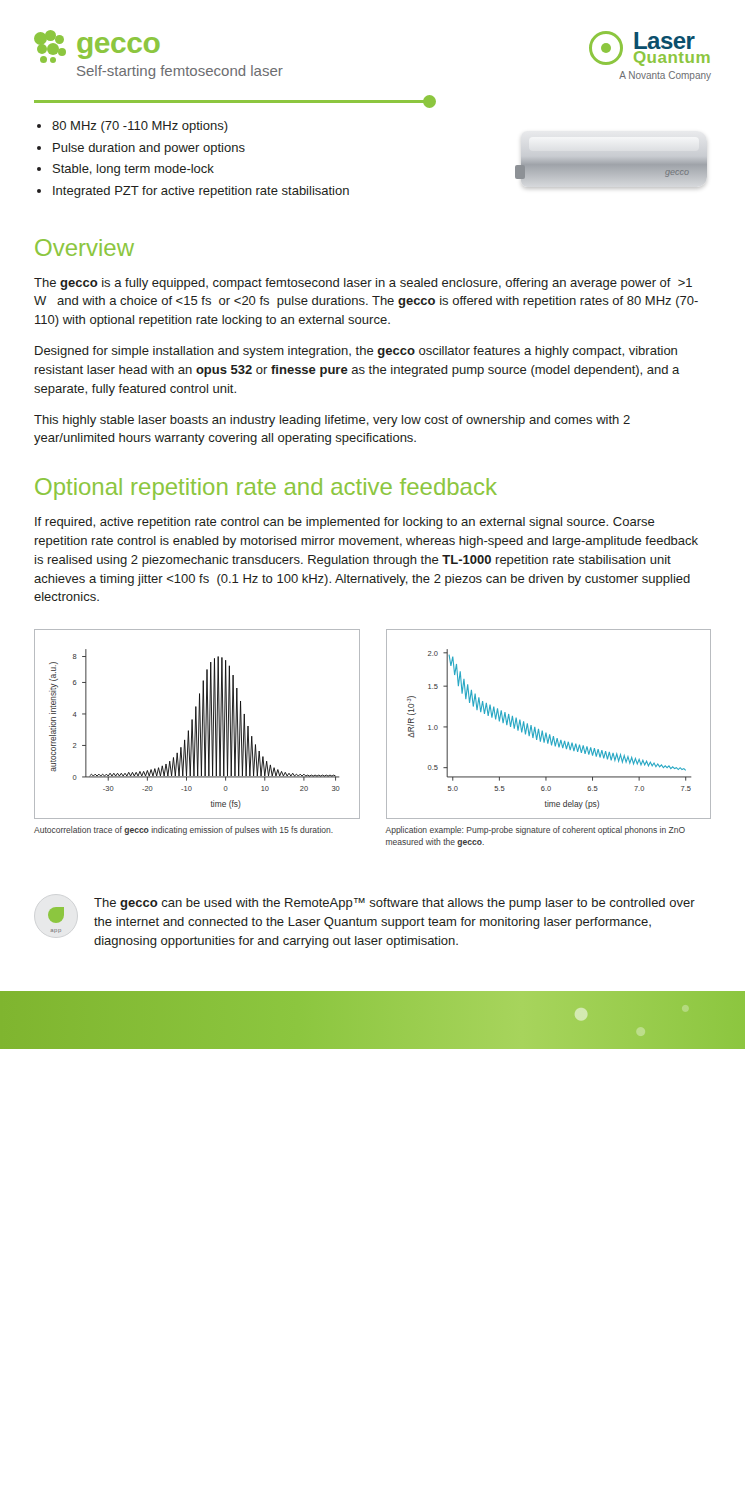gecco
Self-starting femtosecond laser
Laser Quantum A Novanta Company
80 MHz (70 -110 MHz options)
Pulse duration and power options
Stable, long term mode-lock
Integrated PZT for active repetition rate stabilisation
gecco
Overview
The gecco is a fully equipped, compact femtosecond laser in a sealed enclosure, offering an average power of >1 W and with a choice of <15 fs or <20 fs pulse durations. The gecco is offered with repetition rates of 80 MHz (70-110) with optional repetition rate locking to an external source.
Designed for simple installation and system integration, the gecco oscillator features a highly compact, vibration resistant laser head with an opus 532 or finesse pure as the integrated pump source (model dependent), and a separate, fully featured control unit.
This highly stable laser boasts an industry leading lifetime, very low cost of ownership and comes with 2 year/unlimited hours warranty covering all operating specifications.
Optional repetition rate and active feedback
If required, active repetition rate control can be implemented for locking to an external signal source. Coarse repetition rate control is enabled by motorised mirror movement, whereas high-speed and large-amplitude feedback is realised using 2 piezomechanic transducers. Regulation through the TL-1000 repetition rate stabilisation unit achieves a timing jitter <100 fs (0.1 Hz to 100 kHz). Alternatively, the 2 piezos can be driven by customer supplied electronics.
0 2 4 6 8 -30 -20 -10 0 10 20 30 time (fs) autocorrelation intensity (a.u.)
Autocorrelation trace of gecco indicating emission of pulses with 15 fs duration.
0.5 1.0 1.5 2.0 5.0 5.5 6.0 6.5 7.0 7.5 time delay (ps) ΔR/R (10-3)
Application example: Pump-probe signature of coherent optical phonons in ZnO measured with the gecco.
app
The gecco can be used with the RemoteApp™ software that allows the pump laser to be controlled over the internet and connected to the Laser Quantum support team for monitoring laser performance, diagnosing opportunities for and carrying out laser optimisation.